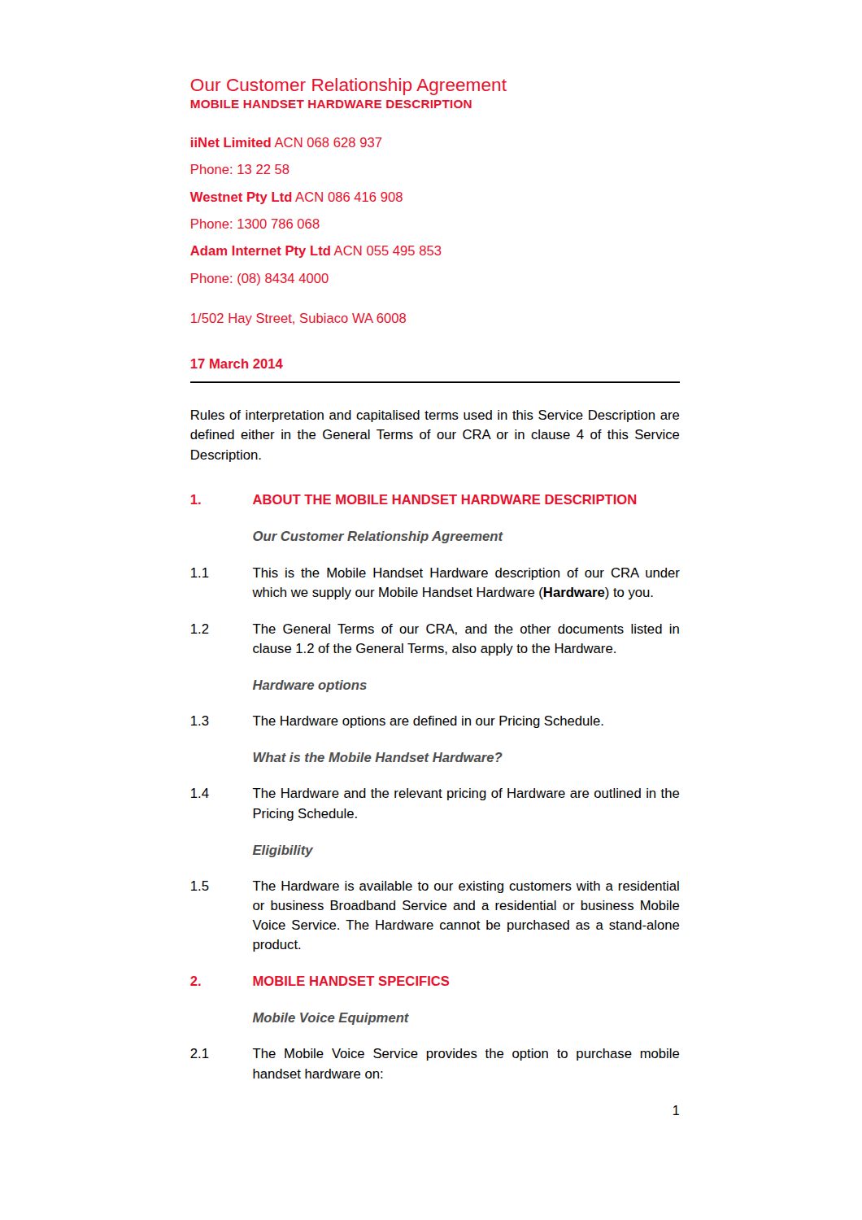Our Customer Relationship Agreement
MOBILE HANDSET HARDWARE DESCRIPTION
iiNet Limited ACN 068 628 937
Phone: 13 22 58
Westnet Pty Ltd ACN 086 416 908
Phone: 1300 786 068
Adam Internet Pty Ltd ACN 055 495 853
Phone: (08) 8434 4000
1/502 Hay Street, Subiaco WA 6008
17 March 2014
Rules of interpretation and capitalised terms used in this Service Description are defined either in the General Terms of our CRA or in clause 4 of this Service Description.
1.
About the Mobile Handset Hardware Description
Our Customer Relationship Agreement
1.1
This is the Mobile Handset Hardware description of our CRA under which we supply our Mobile Handset Hardware (Hardware) to you.
1.2
The General Terms of our CRA, and the other documents listed in clause 1.2 of the General Terms, also apply to the Hardware.
Hardware options
1.3
The Hardware options are defined in our Pricing Schedule.
What is the Mobile Handset Hardware?
1.4
The Hardware and the relevant pricing of Hardware are outlined in the Pricing Schedule.
Eligibility
1.5
The Hardware is available to our existing customers with a residential or business Broadband Service and a residential or business Mobile Voice Service. The Hardware cannot be purchased as a stand-alone product.
2.
Mobile Handset Specifics
Mobile Voice Equipment
2.1
The Mobile Voice Service provides the option to purchase mobile handset hardware on:
1